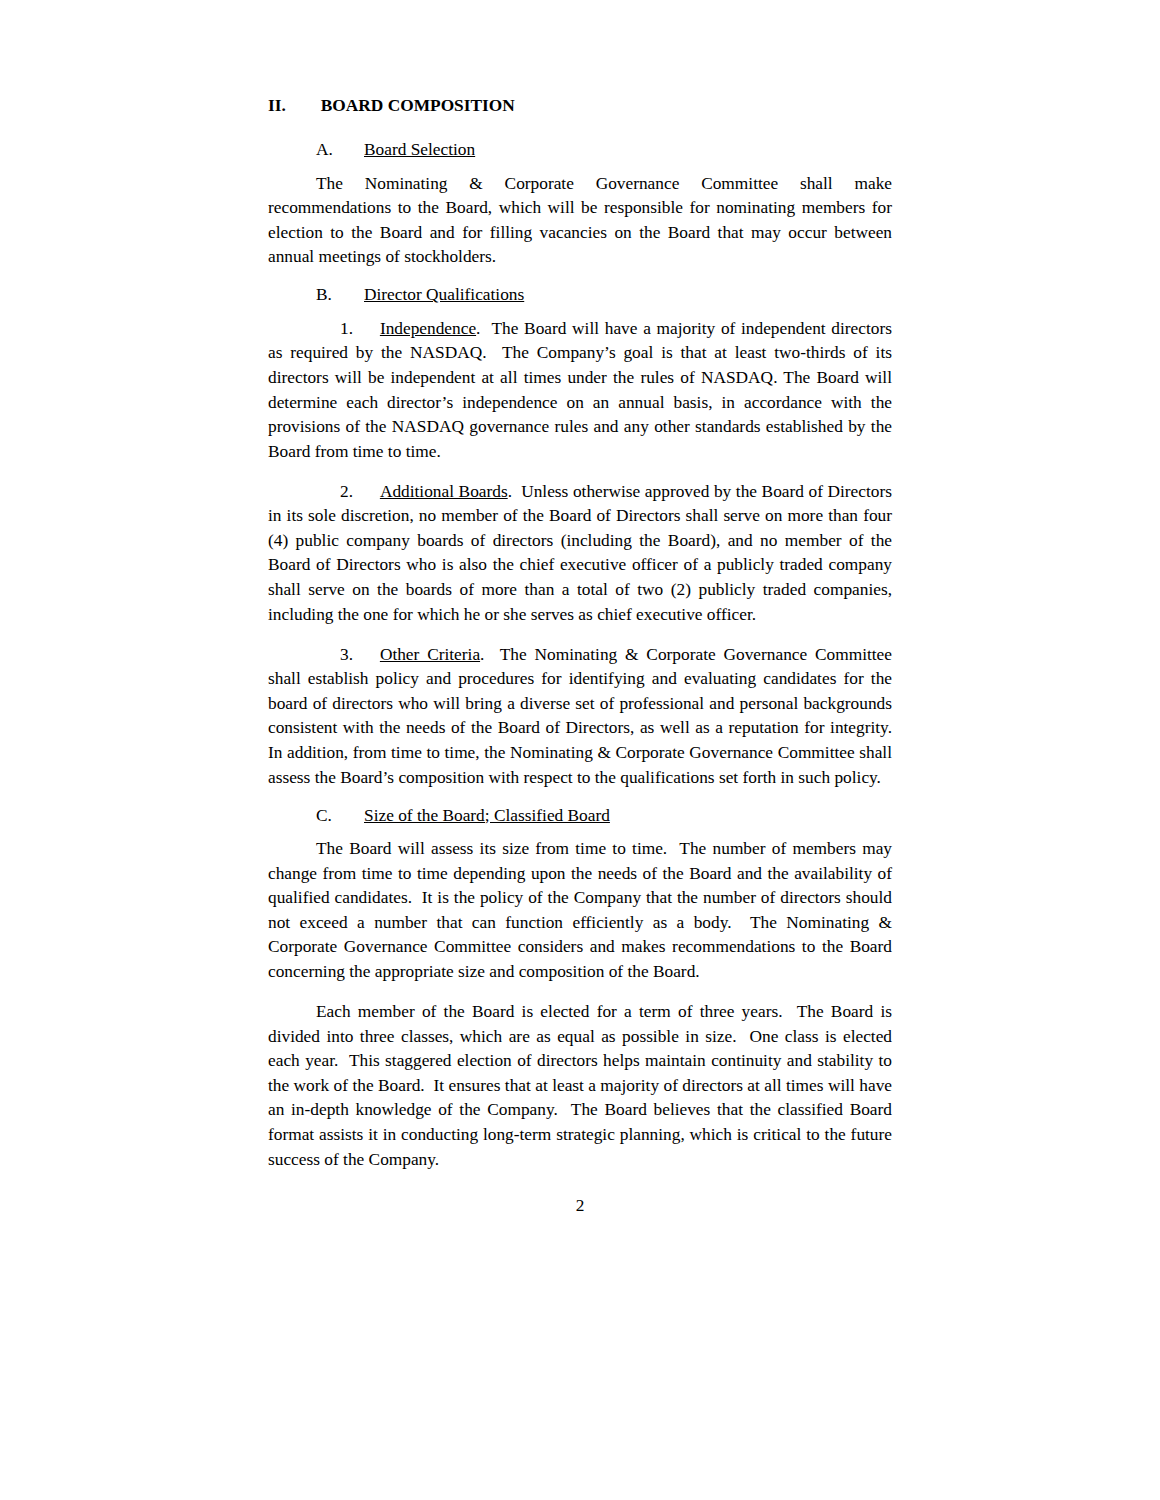II. BOARD COMPOSITION
A. Board Selection
The Nominating & Corporate Governance Committee shall make recommendations to the Board, which will be responsible for nominating members for election to the Board and for filling vacancies on the Board that may occur between annual meetings of stockholders.
B. Director Qualifications
1. Independence. The Board will have a majority of independent directors as required by the NASDAQ. The Company’s goal is that at least two-thirds of its directors will be independent at all times under the rules of NASDAQ. The Board will determine each director’s independence on an annual basis, in accordance with the provisions of the NASDAQ governance rules and any other standards established by the Board from time to time.
2. Additional Boards. Unless otherwise approved by the Board of Directors in its sole discretion, no member of the Board of Directors shall serve on more than four (4) public company boards of directors (including the Board), and no member of the Board of Directors who is also the chief executive officer of a publicly traded company shall serve on the boards of more than a total of two (2) publicly traded companies, including the one for which he or she serves as chief executive officer.
3. Other Criteria. The Nominating & Corporate Governance Committee shall establish policy and procedures for identifying and evaluating candidates for the board of directors who will bring a diverse set of professional and personal backgrounds consistent with the needs of the Board of Directors, as well as a reputation for integrity. In addition, from time to time, the Nominating & Corporate Governance Committee shall assess the Board’s composition with respect to the qualifications set forth in such policy.
C. Size of the Board; Classified Board
The Board will assess its size from time to time. The number of members may change from time to time depending upon the needs of the Board and the availability of qualified candidates. It is the policy of the Company that the number of directors should not exceed a number that can function efficiently as a body. The Nominating & Corporate Governance Committee considers and makes recommendations to the Board concerning the appropriate size and composition of the Board.
Each member of the Board is elected for a term of three years. The Board is divided into three classes, which are as equal as possible in size. One class is elected each year. This staggered election of directors helps maintain continuity and stability to the work of the Board. It ensures that at least a majority of directors at all times will have an in-depth knowledge of the Company. The Board believes that the classified Board format assists it in conducting long-term strategic planning, which is critical to the future success of the Company.
2